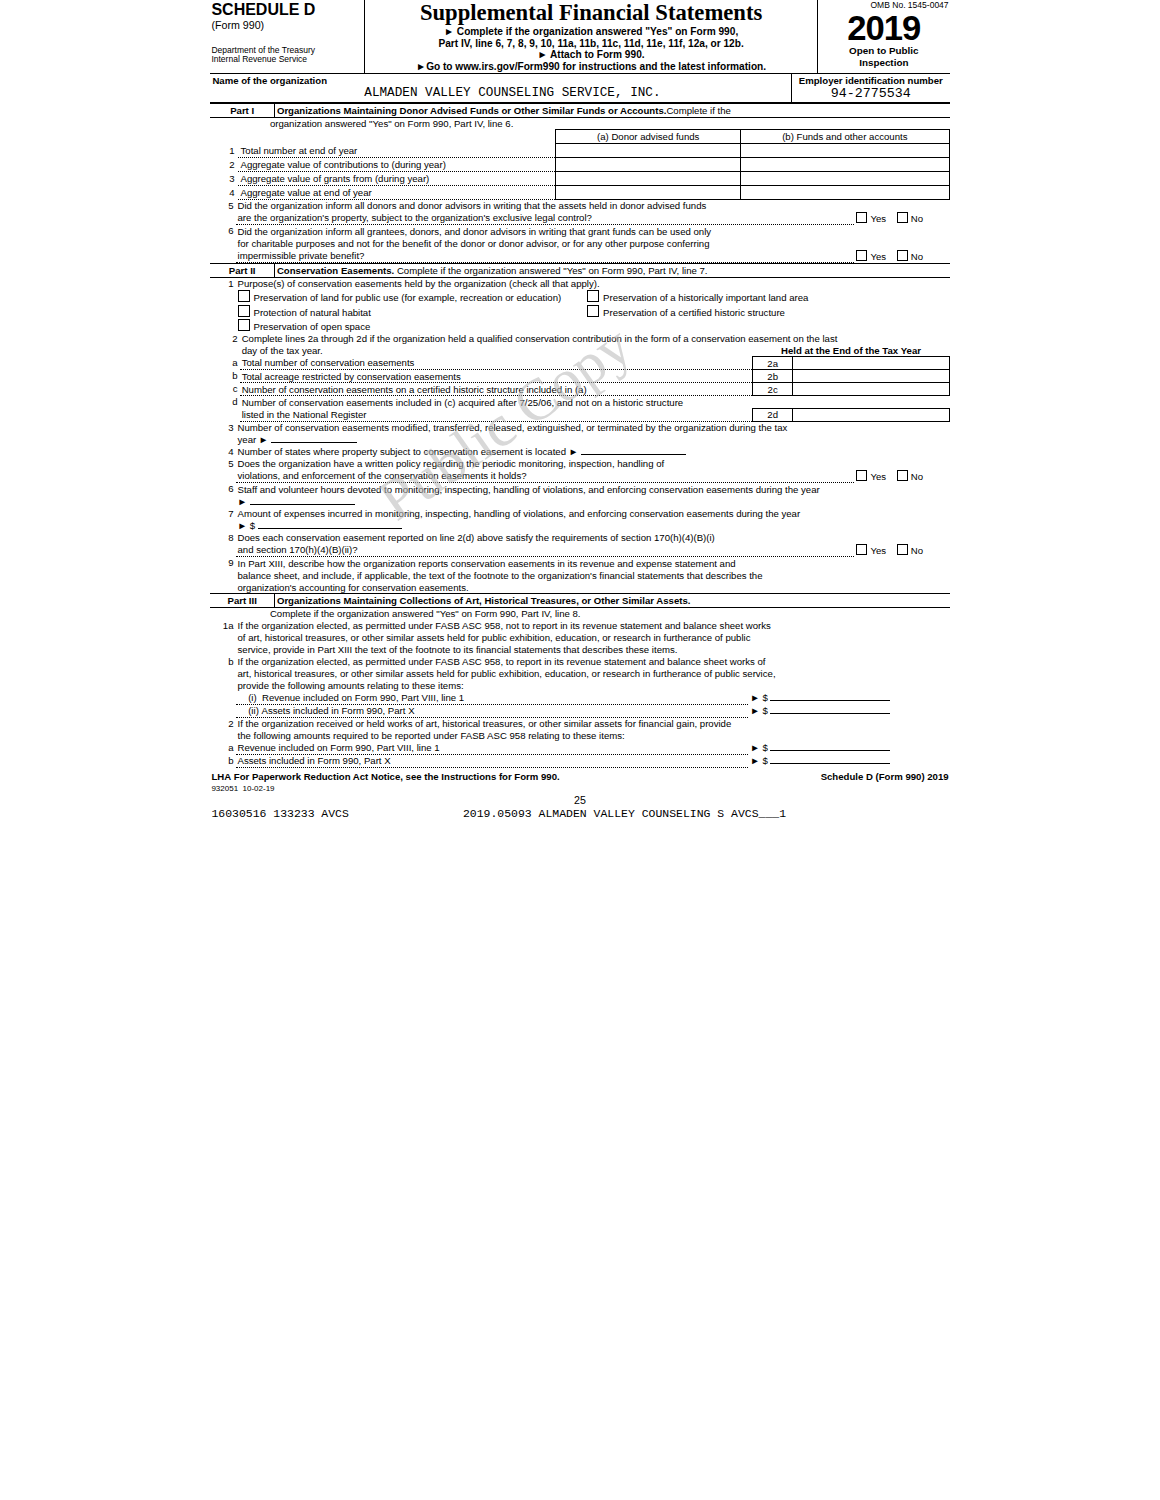Public Copy
| SCHEDULE D (Form 990) Department of the Treasury Internal Revenue Service | Supplemental Financial Statements ► Complete if the organization answered "Yes" on Form 990, Part IV, line 6, 7, 8, 9, 10, 11a, 11b, 11c, 11d, 11e, 11f, 12a, or 12b. ► Attach to Form 990. ► Go to www.irs.gov/Form990 for instructions and the latest information. | OMB No. 1545-0047 2019 Open to Public Inspection |
| Name of the organization ALMADEN VALLEY COUNSELING SERVICE, INC. | Employer identification number 94-2775534 |
| Part I | Organizations Maintaining Donor Advised Funds or Other Similar Funds or Accounts. Complete if the |
organization answered "Yes" on Form 990, Part IV, line 6.
| | | (a) Donor advised funds | (b) Funds and other accounts |
| 1 | Total number at end of year | | |
| 2 | Aggregate value of contributions to (during year) | | |
| 3 | Aggregate value of grants from (during year) | | |
| 4 | Aggregate value at end of year | | |
| 5 | Did the organization inform all donors and donor advisors in writing that the assets held in donor advised funds | |
| | are the organization's property, subject to the organization's exclusive legal control? | Yes No |
| 6 | Did the organization inform all grantees, donors, and donor advisors in writing that grant funds can be used only | |
| | for charitable purposes and not for the benefit of the donor or donor advisor, or for any other purpose conferring | |
| | impermissible private benefit? | Yes No |
| Part II | Conservation Easements. Complete if the organization answered "Yes" on Form 990, Part IV, line 7. |
| 1 | Purpose(s) of conservation easements held by the organization (check all that apply). |
| | Preservation of land for public use (for example, recreation or education) | Preservation of a historically important land area |
| | Protection of natural habitat | Preservation of a certified historic structure |
| | Preservation of open space | |
| 2 | Complete lines 2a through 2d if the organization held a qualified conservation contribution in the form of a conservation easement on the last |
| | day of the tax year. | Held at the End of the Tax Year |
| a | Total number of conservation easements | 2a | |
| b | Total acreage restricted by conservation easements | 2b | |
| c | Number of conservation easements on a certified historic structure included in (a) | 2c | |
| d | Number of conservation easements included in (c) acquired after 7/25/06, and not on a historic structure | | |
| | listed in the National Register | 2d | |
| 3 | Number of conservation easements modified, transferred, released, extinguished, or terminated by the organization during the tax |
| | year ► |
| 4 | Number of states where property subject to conservation easement is located ► |
| 5 | Does the organization have a written policy regarding the periodic monitoring, inspection, handling of | |
| | violations, and enforcement of the conservation easements it holds? | Yes No |
| 6 | Staff and volunteer hours devoted to monitoring, inspecting, handling of violations, and enforcing conservation easements during the year |
| | ► |
| 7 | Amount of expenses incurred in monitoring, inspecting, handling of violations, and enforcing conservation easements during the year |
| | ► $ |
| 8 | Does each conservation easement reported on line 2(d) above satisfy the requirements of section 170(h)(4)(B)(i) | |
| | and section 170(h)(4)(B)(ii)? | Yes No |
| 9 | In Part XIII, describe how the organization reports conservation easements in its revenue and expense statement and |
| | balance sheet, and include, if applicable, the text of the footnote to the organization's financial statements that describes the |
| | organization's accounting for conservation easements. |
| Part III | Organizations Maintaining Collections of Art, Historical Treasures, or Other Similar Assets. |
Complete if the organization answered "Yes" on Form 990, Part IV, line 8.
| 1a | If the organization elected, as permitted under FASB ASC 958, not to report in its revenue statement and balance sheet works |
| | of art, historical treasures, or other similar assets held for public exhibition, education, or research in furtherance of public |
| | service, provide in Part XIII the text of the footnote to its financial statements that describes these items. |
| b | If the organization elected, as permitted under FASB ASC 958, to report in its revenue statement and balance sheet works of |
| | art, historical treasures, or other similar assets held for public exhibition, education, or research in furtherance of public service, |
| | provide the following amounts relating to these items: |
| | (i) Revenue included on Form 990, Part VIII, line 1 | ► $ |
| | (ii) Assets included in Form 990, Part X | ► $ |
| 2 | If the organization received or held works of art, historical treasures, or other similar assets for financial gain, provide |
| | the following amounts required to be reported under FASB ASC 958 relating to these items: |
| a | Revenue included on Form 990, Part VIII, line 1 | ► $ |
| b | Assets included in Form 990, Part X | ► $ |
| LHA For Paperwork Reduction Act Notice, see the Instructions for Form 990. | Schedule D (Form 990) 2019 |
| 932051 10-02-19 | |
25
| 16030516 133233 AVCS | 2019.05093 ALMADEN VALLEY COUNSELING S AVCS___1 |